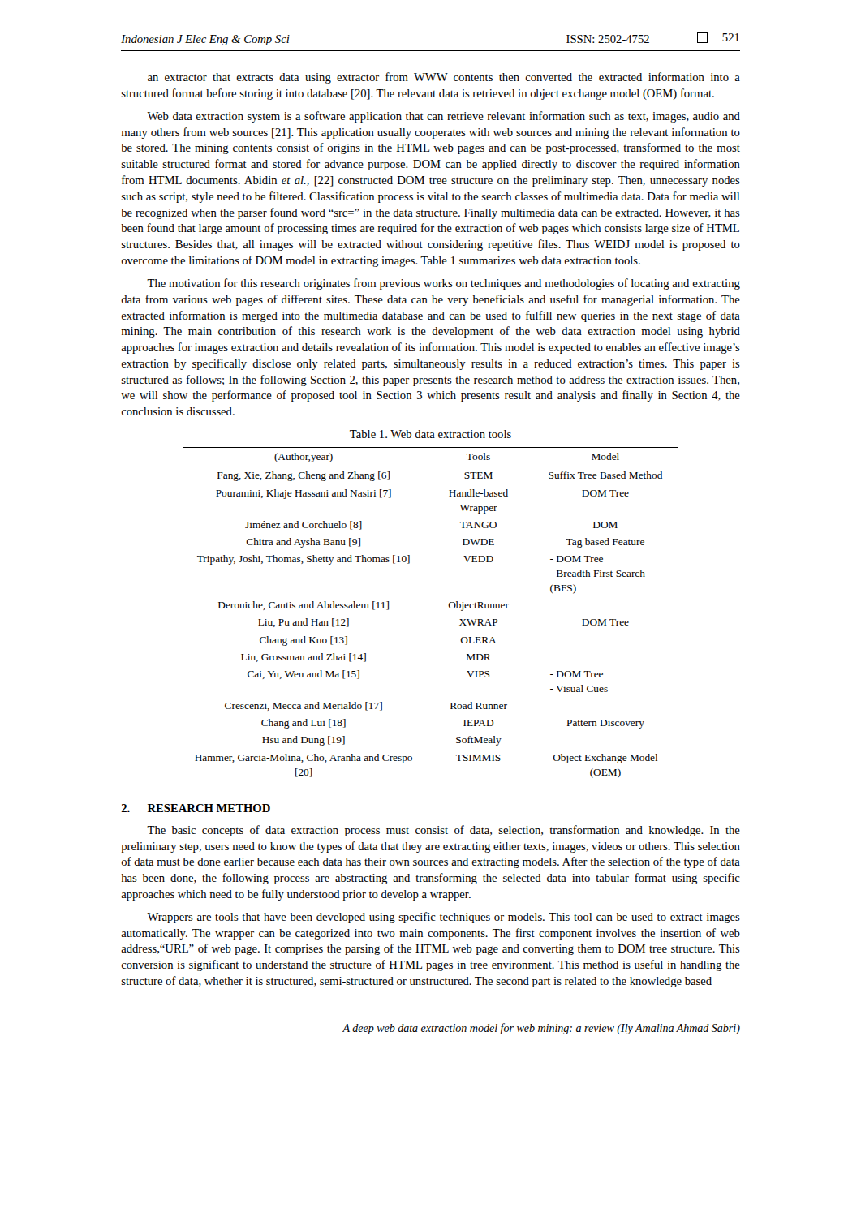Indonesian J Elec Eng & Comp Sci ISSN: 2502-4752 521
an extractor that extracts data using extractor from WWW contents then converted the extracted information into a structured format before storing it into database [20]. The relevant data is retrieved in object exchange model (OEM) format.
Web data extraction system is a software application that can retrieve relevant information such as text, images, audio and many others from web sources [21]. This application usually cooperates with web sources and mining the relevant information to be stored. The mining contents consist of origins in the HTML web pages and can be post-processed, transformed to the most suitable structured format and stored for advance purpose. DOM can be applied directly to discover the required information from HTML documents. Abidin et al., [22] constructed DOM tree structure on the preliminary step. Then, unnecessary nodes such as script, style need to be filtered. Classification process is vital to the search classes of multimedia data. Data for media will be recognized when the parser found word “src=” in the data structure. Finally multimedia data can be extracted. However, it has been found that large amount of processing times are required for the extraction of web pages which consists large size of HTML structures. Besides that, all images will be extracted without considering repetitive files. Thus WEIDJ model is proposed to overcome the limitations of DOM model in extracting images. Table 1 summarizes web data extraction tools.
The motivation for this research originates from previous works on techniques and methodologies of locating and extracting data from various web pages of different sites. These data can be very beneficials and useful for managerial information. The extracted information is merged into the multimedia database and can be used to fulfill new queries in the next stage of data mining. The main contribution of this research work is the development of the web data extraction model using hybrid approaches for images extraction and details revealation of its information. This model is expected to enables an effective image’s extraction by specifically disclose only related parts, simultaneously results in a reduced extraction’s times. This paper is structured as follows; In the following Section 2, this paper presents the research method to address the extraction issues. Then, we will show the performance of proposed tool in Section 3 which presents result and analysis and finally in Section 4, the conclusion is discussed.
Table 1. Web data extraction tools
| (Author,year) | Tools | Model |
| --- | --- | --- |
| Fang, Xie, Zhang, Cheng and Zhang [6] | STEM | Suffix Tree Based Method |
| Pouramini, Khaje Hassani and Nasiri [7] | Handle-based Wrapper | DOM Tree |
| Jiménez and Corchuelo [8] | TANGO | DOM |
| Chitra and Aysha Banu [9] | DWDE | Tag based Feature |
| Tripathy, Joshi, Thomas, Shetty and Thomas [10] | VEDD | DOM Tree Breadth First Search (BFS) |
| Derouiche, Cautis and Abdessalem [11] | ObjectRunner | |
| Liu, Pu and Han [12] | XWRAP | DOM Tree |
| Chang and Kuo [13] | OLERA | |
| Liu, Grossman and Zhai [14] | MDR | |
| Cai, Yu, Wen and Ma [15] | VIPS | DOM Tree Visual Cues |
| Crescenzi, Mecca and Merialdo [17] | Road Runner | |
| Chang and Lui [18] | IEPAD | Pattern Discovery |
| Hsu and Dung [19] | SoftMealy | |
| Hammer, Garcia-Molina, Cho, Aranha and Crespo [20] | TSIMMIS | Object Exchange Model (OEM) |
2. Research Method
The basic concepts of data extraction process must consist of data, selection, transformation and knowledge. In the preliminary step, users need to know the types of data that they are extracting either texts, images, videos or others. This selection of data must be done earlier because each data has their own sources and extracting models. After the selection of the type of data has been done, the following process are abstracting and transforming the selected data into tabular format using specific approaches which need to be fully understood prior to develop a wrapper.
Wrappers are tools that have been developed using specific techniques or models. This tool can be used to extract images automatically. The wrapper can be categorized into two main components. The first component involves the insertion of web address,“URL” of web page. It comprises the parsing of the HTML web page and converting them to DOM tree structure. This conversion is significant to understand the structure of HTML pages in tree environment. This method is useful in handling the structure of data, whether it is structured, semi-structured or unstructured. The second part is related to the knowledge based
A deep web data extraction model for web mining: a review (Ily Amalina Ahmad Sabri)